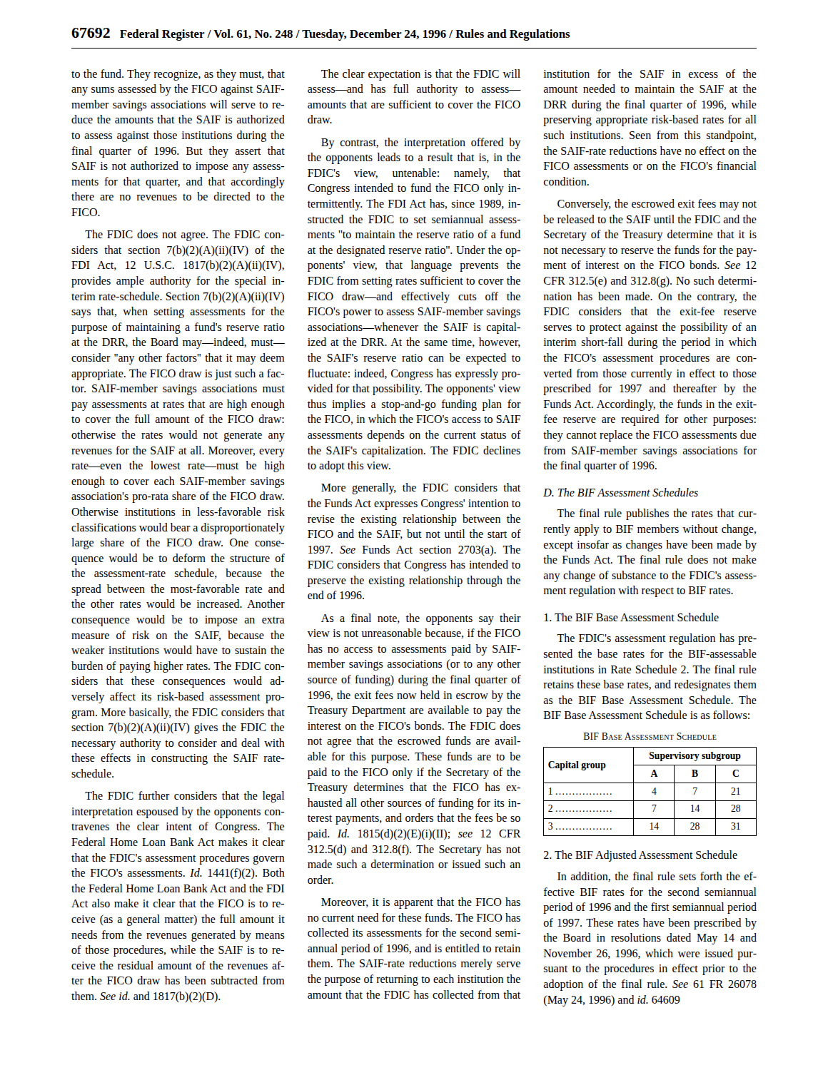67692 Federal Register / Vol. 61, No. 248 / Tuesday, December 24, 1996 / Rules and Regulations
to the fund. They recognize, as they must, that any sums assessed by the FICO against SAIF-member savings associations will serve to reduce the amounts that the SAIF is authorized to assess against those institutions during the final quarter of 1996. But they assert that SAIF is not authorized to impose any assessments for that quarter, and that accordingly there are no revenues to be directed to the FICO.
The FDIC does not agree. The FDIC considers that section 7(b)(2)(A)(ii)(IV) of the FDI Act, 12 U.S.C. 1817(b)(2)(A)(ii)(IV), provides ample authority for the special interim rate-schedule. Section 7(b)(2)(A)(ii)(IV) says that, when setting assessments for the purpose of maintaining a fund's reserve ratio at the DRR, the Board may—indeed, must—consider ''any other factors'' that it may deem appropriate. The FICO draw is just such a factor. SAIF-member savings associations must pay assessments at rates that are high enough to cover the full amount of the FICO draw: otherwise the rates would not generate any revenues for the SAIF at all. Moreover, every rate—even the lowest rate—must be high enough to cover each SAIF-member savings association's pro-rata share of the FICO draw. Otherwise institutions in less-favorable risk classifications would bear a disproportionately large share of the FICO draw. One consequence would be to deform the structure of the assessment-rate schedule, because the spread between the most-favorable rate and the other rates would be increased. Another consequence would be to impose an extra measure of risk on the SAIF, because the weaker institutions would have to sustain the burden of paying higher rates. The FDIC considers that these consequences would adversely affect its risk-based assessment program. More basically, the FDIC considers that section 7(b)(2)(A)(ii)(IV) gives the FDIC the necessary authority to consider and deal with these effects in constructing the SAIF rate-schedule.
The FDIC further considers that the legal interpretation espoused by the opponents contravenes the clear intent of Congress. The Federal Home Loan Bank Act makes it clear that the FDIC's assessment procedures govern the FICO's assessments. Id. 1441(f)(2). Both the Federal Home Loan Bank Act and the FDI Act also make it clear that the FICO is to receive (as a general matter) the full amount it needs from the revenues generated by means of those procedures, while the SAIF is to receive the residual amount of the revenues after the FICO draw has been subtracted from them. See id. and 1817(b)(2)(D).
The clear expectation is that the FDIC will assess—and has full authority to assess—amounts that are sufficient to cover the FICO draw.
By contrast, the interpretation offered by the opponents leads to a result that is, in the FDIC's view, untenable: namely, that Congress intended to fund the FICO only intermittently. The FDI Act has, since 1989, instructed the FDIC to set semiannual assessments ''to maintain the reserve ratio of a fund at the designated reserve ratio''. Under the opponents' view, that language prevents the FDIC from setting rates sufficient to cover the FICO draw—and effectively cuts off the FICO's power to assess SAIF-member savings associations—whenever the SAIF is capitalized at the DRR. At the same time, however, the SAIF's reserve ratio can be expected to fluctuate: indeed, Congress has expressly provided for that possibility. The opponents' view thus implies a stop-and-go funding plan for the FICO, in which the FICO's access to SAIF assessments depends on the current status of the SAIF's capitalization. The FDIC declines to adopt this view.
More generally, the FDIC considers that the Funds Act expresses Congress' intention to revise the existing relationship between the FICO and the SAIF, but not until the start of 1997. See Funds Act section 2703(a). The FDIC considers that Congress has intended to preserve the existing relationship through the end of 1996.
As a final note, the opponents say their view is not unreasonable because, if the FICO has no access to assessments paid by SAIF-member savings associations (or to any other source of funding) during the final quarter of 1996, the exit fees now held in escrow by the Treasury Department are available to pay the interest on the FICO's bonds. The FDIC does not agree that the escrowed funds are available for this purpose. These funds are to be paid to the FICO only if the Secretary of the Treasury determines that the FICO has exhausted all other sources of funding for its interest payments, and orders that the fees be so paid. Id. 1815(d)(2)(E)(i)(II); see 12 CFR 312.5(d) and 312.8(f). The Secretary has not made such a determination or issued such an order.
Moreover, it is apparent that the FICO has no current need for these funds. The FICO has collected its assessments for the second semiannual period of 1996, and is entitled to retain them. The SAIF-rate reductions merely serve the purpose of returning to each institution the amount that the FDIC has collected from that institution for the SAIF in excess of the amount needed to maintain the SAIF at the DRR during the final quarter of 1996, while preserving appropriate risk-based rates for all such institutions. Seen from this standpoint, the SAIF-rate reductions have no effect on the FICO assessments or on the FICO's financial condition.
Conversely, the escrowed exit fees may not be released to the SAIF until the FDIC and the Secretary of the Treasury determine that it is not necessary to reserve the funds for the payment of interest on the FICO bonds. See 12 CFR 312.5(e) and 312.8(g). No such determination has been made. On the contrary, the FDIC considers that the exit-fee reserve serves to protect against the possibility of an interim short-fall during the period in which the FICO's assessment procedures are converted from those currently in effect to those prescribed for 1997 and thereafter by the Funds Act. Accordingly, the funds in the exit-fee reserve are required for other purposes: they cannot replace the FICO assessments due from SAIF-member savings associations for the final quarter of 1996.
D. The BIF Assessment Schedules
The final rule publishes the rates that currently apply to BIF members without change, except insofar as changes have been made by the Funds Act. The final rule does not make any change of substance to the FDIC's assessment regulation with respect to BIF rates.
1. The BIF Base Assessment Schedule
The FDIC's assessment regulation has presented the base rates for the BIF-assessable institutions in Rate Schedule 2. The final rule retains these base rates, and redesignates them as the BIF Base Assessment Schedule. The BIF Base Assessment Schedule is as follows:
BIF Base Assessment Schedule
| Capital group | Supervisory subgroup |
| --- | --- |
| A | B | C |
| 1 ................. | 4 | 7 | 21 |
| 2 ................. | 7 | 14 | 28 |
| 3 ................. | 14 | 28 | 31 |
2. The BIF Adjusted Assessment Schedule
In addition, the final rule sets forth the effective BIF rates for the second semiannual period of 1996 and the first semiannual period of 1997. These rates have been prescribed by the Board in resolutions dated May 14 and November 26, 1996, which were issued pursuant to the procedures in effect prior to the adoption of the final rule. See 61 FR 26078 (May 24, 1996) and id. 64609